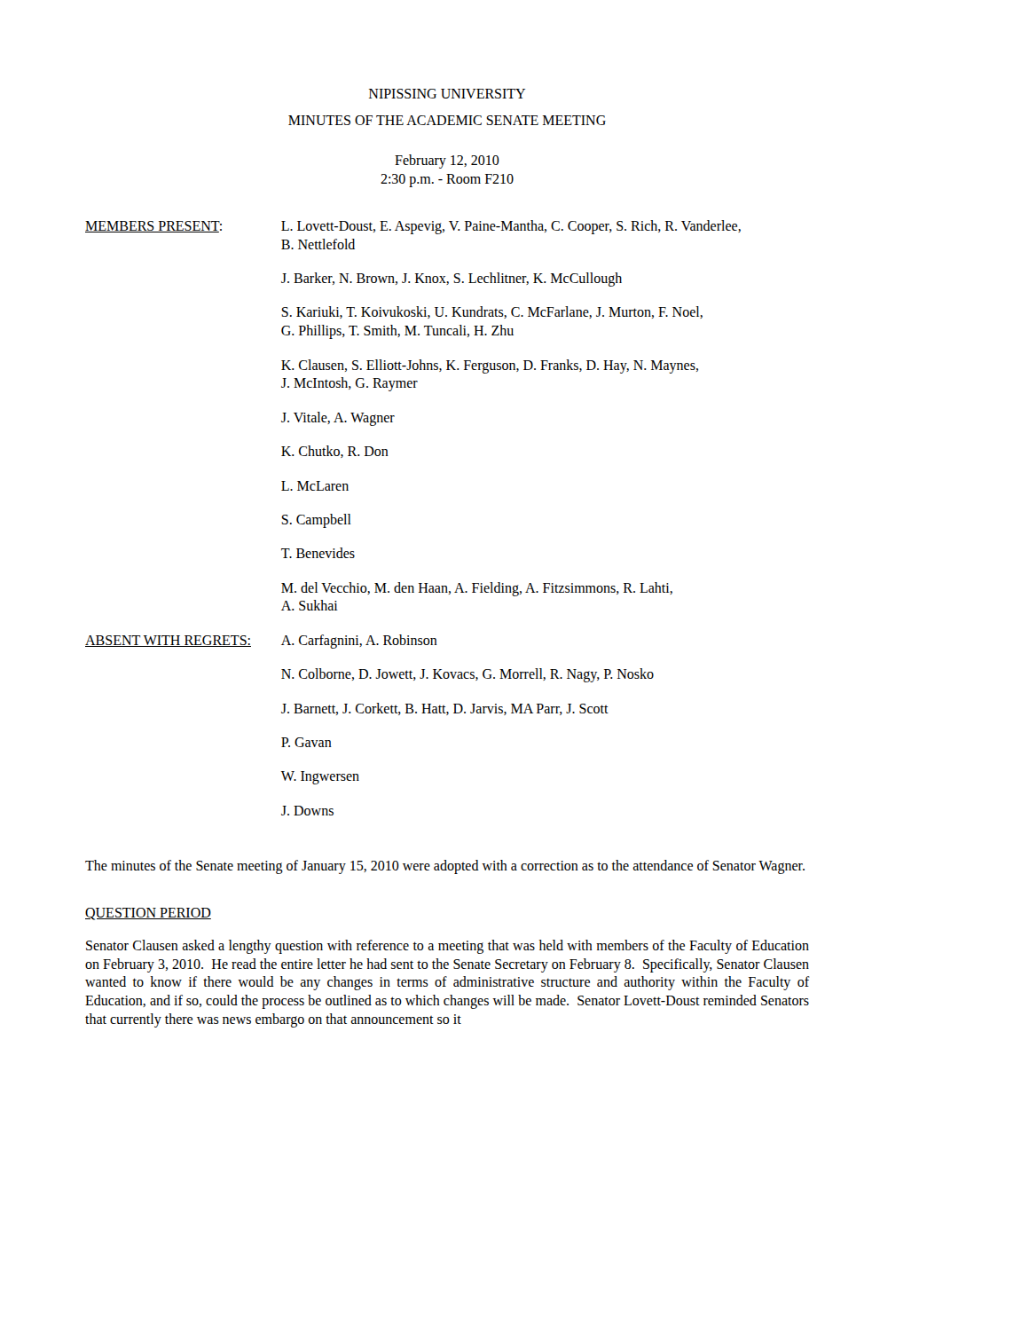NIPISSING UNIVERSITY
MINUTES OF THE ACADEMIC SENATE MEETING
February 12, 2010
2:30 p.m. - Room F210
| MEMBERS PRESENT : | L. Lovett-Doust, E. Aspevig, V. Paine-Mantha, C. Cooper, S. Rich, R. Vanderlee, B. Nettlefold |
| | J. Barker, N. Brown, J. Knox, S. Lechlitner, K. McCullough |
| | S. Kariuki, T. Koivukoski, U. Kundrats, C. McFarlane, J. Murton, F. Noel, G. Phillips, T. Smith, M. Tuncali, H. Zhu |
| | K. Clausen, S. Elliott-Johns, K. Ferguson, D. Franks, D. Hay, N. Maynes, J. McIntosh, G. Raymer |
| | J. Vitale, A. Wagner |
| | K. Chutko, R. Don |
| | L. McLaren |
| | S. Campbell |
| | T. Benevides |
| | M. del Vecchio, M. den Haan, A. Fielding, A. Fitzsimmons, R. Lahti, A. Sukhai |
| ABSENT WITH REGRETS: | A. Carfagnini, A. Robinson |
| | N. Colborne, D. Jowett, J. Kovacs, G. Morrell, R. Nagy, P. Nosko |
| | J. Barnett, J. Corkett, B. Hatt, D. Jarvis, MA Parr, J. Scott |
| | P. Gavan |
| | W. Ingwersen |
| | J. Downs |
The minutes of the Senate meeting of January 15, 2010 were adopted with a correction as to the attendance of Senator Wagner.
QUESTION PERIOD
Senator Clausen asked a lengthy question with reference to a meeting that was held with members of the Faculty of Education on February 3, 2010. He read the entire letter he had sent to the Senate Secretary on February 8. Specifically, Senator Clausen wanted to know if there would be any changes in terms of administrative structure and authority within the Faculty of Education, and if so, could the process be outlined as to which changes will be made. Senator Lovett-Doust reminded Senators that currently there was news embargo on that announcement so it